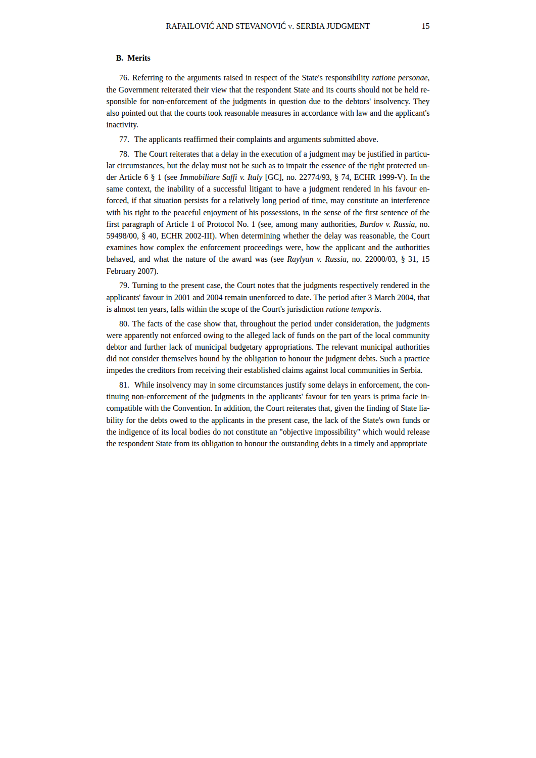RAFAILOVIĆ AND STEVANOVIĆ v. SERBIA JUDGMENT 15
B. Merits
76. Referring to the arguments raised in respect of the State's responsibility ratione personae, the Government reiterated their view that the respondent State and its courts should not be held responsible for non-enforcement of the judgments in question due to the debtors' insolvency. They also pointed out that the courts took reasonable measures in accordance with law and the applicant's inactivity.
77. The applicants reaffirmed their complaints and arguments submitted above.
78. The Court reiterates that a delay in the execution of a judgment may be justified in particular circumstances, but the delay must not be such as to impair the essence of the right protected under Article 6 § 1 (see Immobiliare Saffi v. Italy [GC], no. 22774/93, § 74, ECHR 1999-V). In the same context, the inability of a successful litigant to have a judgment rendered in his favour enforced, if that situation persists for a relatively long period of time, may constitute an interference with his right to the peaceful enjoyment of his possessions, in the sense of the first sentence of the first paragraph of Article 1 of Protocol No. 1 (see, among many authorities, Burdov v. Russia, no. 59498/00, § 40, ECHR 2002-III). When determining whether the delay was reasonable, the Court examines how complex the enforcement proceedings were, how the applicant and the authorities behaved, and what the nature of the award was (see Raylyan v. Russia, no. 22000/03, § 31, 15 February 2007).
79. Turning to the present case, the Court notes that the judgments respectively rendered in the applicants' favour in 2001 and 2004 remain unenforced to date. The period after 3 March 2004, that is almost ten years, falls within the scope of the Court's jurisdiction ratione temporis.
80. The facts of the case show that, throughout the period under consideration, the judgments were apparently not enforced owing to the alleged lack of funds on the part of the local community debtor and further lack of municipal budgetary appropriations. The relevant municipal authorities did not consider themselves bound by the obligation to honour the judgment debts. Such a practice impedes the creditors from receiving their established claims against local communities in Serbia.
81. While insolvency may in some circumstances justify some delays in enforcement, the continuing non-enforcement of the judgments in the applicants' favour for ten years is prima facie incompatible with the Convention. In addition, the Court reiterates that, given the finding of State liability for the debts owed to the applicants in the present case, the lack of the State's own funds or the indigence of its local bodies do not constitute an "objective impossibility" which would release the respondent State from its obligation to honour the outstanding debts in a timely and appropriate